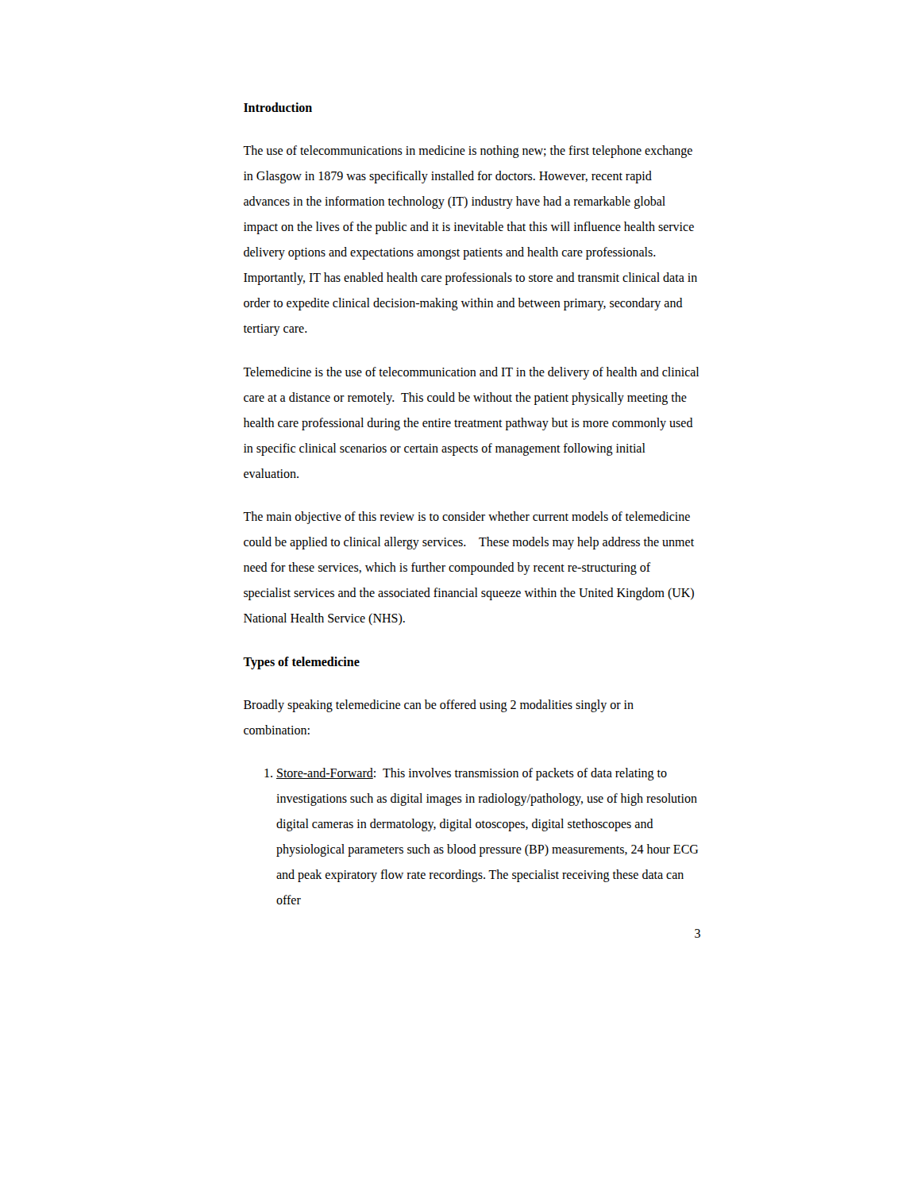Introduction
The use of telecommunications in medicine is nothing new; the first telephone exchange in Glasgow in 1879 was specifically installed for doctors. However, recent rapid advances in the information technology (IT) industry have had a remarkable global impact on the lives of the public and it is inevitable that this will influence health service delivery options and expectations amongst patients and health care professionals. Importantly, IT has enabled health care professionals to store and transmit clinical data in order to expedite clinical decision-making within and between primary, secondary and tertiary care.
Telemedicine is the use of telecommunication and IT in the delivery of health and clinical care at a distance or remotely. This could be without the patient physically meeting the health care professional during the entire treatment pathway but is more commonly used in specific clinical scenarios or certain aspects of management following initial evaluation.
The main objective of this review is to consider whether current models of telemedicine could be applied to clinical allergy services. These models may help address the unmet need for these services, which is further compounded by recent re-structuring of specialist services and the associated financial squeeze within the United Kingdom (UK) National Health Service (NHS).
Types of telemedicine
Broadly speaking telemedicine can be offered using 2 modalities singly or in combination:
Store-and-Forward: This involves transmission of packets of data relating to investigations such as digital images in radiology/pathology, use of high resolution digital cameras in dermatology, digital otoscopes, digital stethoscopes and physiological parameters such as blood pressure (BP) measurements, 24 hour ECG and peak expiratory flow rate recordings. The specialist receiving these data can offer
3